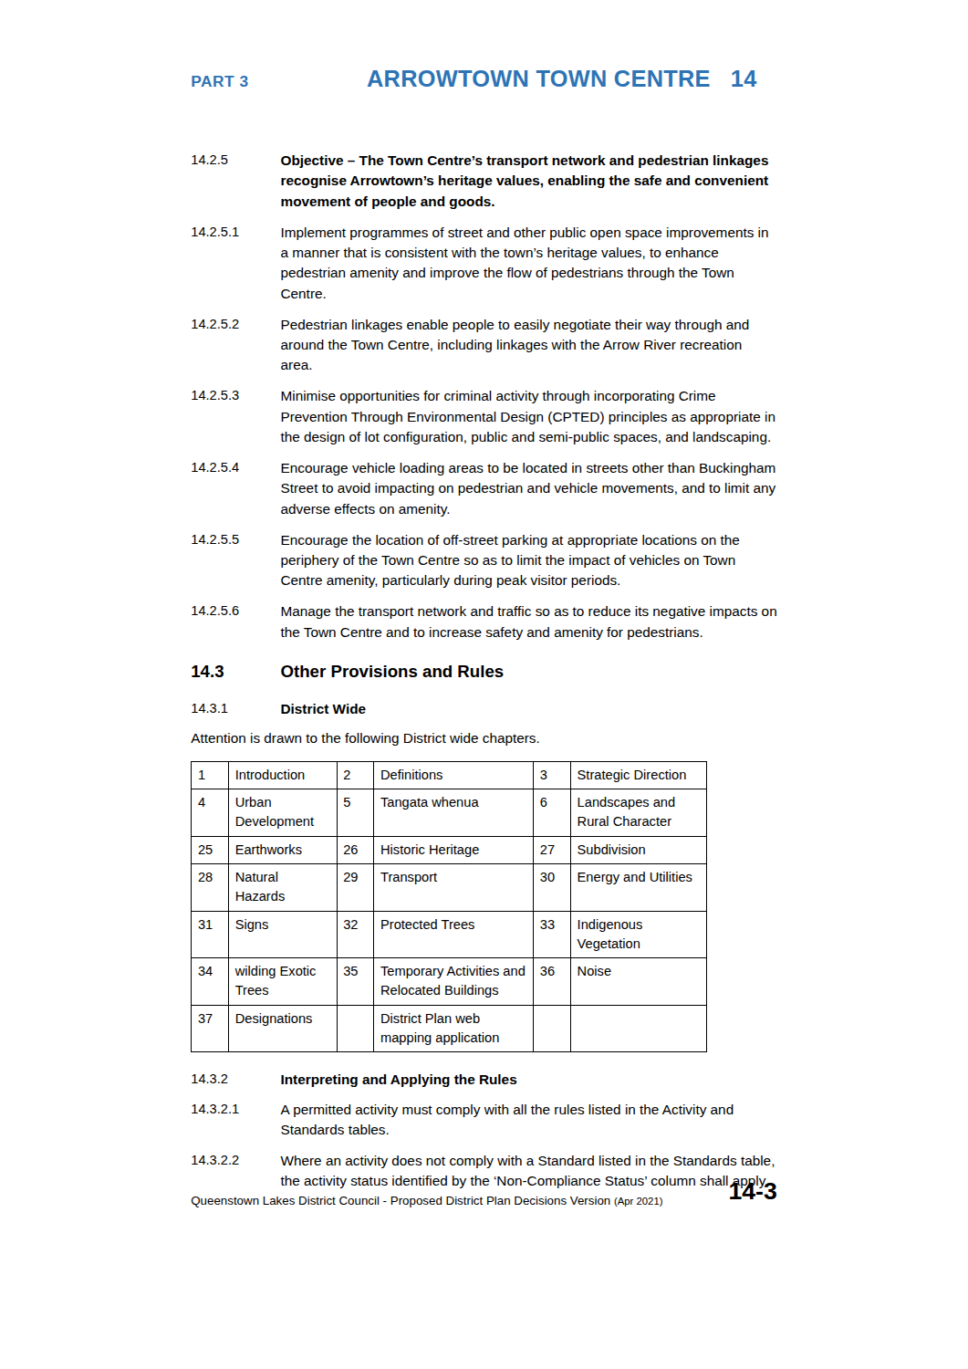PART 3
ARROWTOWN TOWN CENTRE 14
14.2.5
Objective – The Town Centre’s transport network and pedestrian linkages recognise Arrowtown’s heritage values, enabling the safe and convenient movement of people and goods.
14.2.5.1
Implement programmes of street and other public open space improvements in a manner that is consistent with the town’s heritage values, to enhance pedestrian amenity and improve the flow of pedestrians through the Town Centre.
14.2.5.2
Pedestrian linkages enable people to easily negotiate their way through and around the Town Centre, including linkages with the Arrow River recreation area.
14.2.5.3
Minimise opportunities for criminal activity through incorporating Crime Prevention Through Environmental Design (CPTED) principles as appropriate in the design of lot configuration, public and semi-public spaces, and landscaping.
14.2.5.4
Encourage vehicle loading areas to be located in streets other than Buckingham Street to avoid impacting on pedestrian and vehicle movements, and to limit any adverse effects on amenity.
14.2.5.5
Encourage the location of off-street parking at appropriate locations on the periphery of the Town Centre so as to limit the impact of vehicles on Town Centre amenity, particularly during peak visitor periods.
14.2.5.6
Manage the transport network and traffic so as to reduce its negative impacts on the Town Centre and to increase safety and amenity for pedestrians.
14.3
Other Provisions and Rules
14.3.1
District Wide
Attention is drawn to the following District wide chapters.
| 1 | Introduction | 2 | Definitions | 3 | Strategic Direction |
| 4 | Urban Development | 5 | Tangata whenua | 6 | Landscapes and Rural Character |
| 25 | Earthworks | 26 | Historic Heritage | 27 | Subdivision |
| 28 | Natural Hazards | 29 | Transport | 30 | Energy and Utilities |
| 31 | Signs | 32 | Protected Trees | 33 | Indigenous Vegetation |
| 34 | wilding Exotic Trees | 35 | Temporary Activities and Relocated Buildings | 36 | Noise |
| 37 | Designations | | District Plan web mapping application | | |
14.3.2
Interpreting and Applying the Rules
14.3.2.1
A permitted activity must comply with all the rules listed in the Activity and Standards tables.
14.3.2.2
Where an activity does not comply with a Standard listed in the Standards table, the activity status identified by the ‘Non-Compliance Status’ column shall apply.
Queenstown Lakes District Council - Proposed District Plan Decisions Version (Apr 2021)
14-3